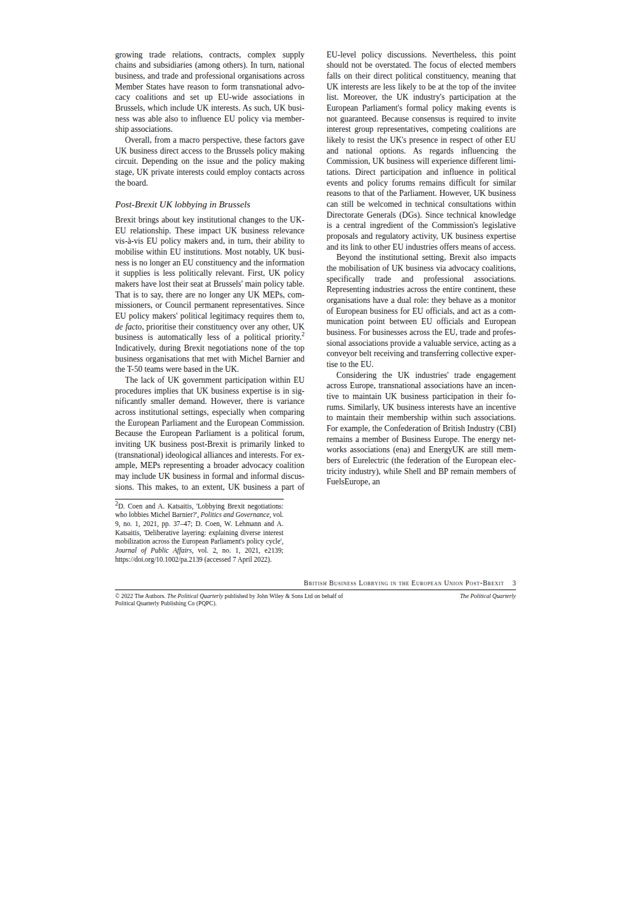growing trade relations, contracts, complex supply chains and subsidiaries (among others). In turn, national business, and trade and professional organisations across Member States have reason to form transnational advocacy coalitions and set up EU-wide associations in Brussels, which include UK interests. As such, UK business was able also to influence EU policy via membership associations.
Overall, from a macro perspective, these factors gave UK business direct access to the Brussels policy making circuit. Depending on the issue and the policy making stage, UK private interests could employ contacts across the board.
Post-Brexit UK lobbying in Brussels
Brexit brings about key institutional changes to the UK-EU relationship. These impact UK business relevance vis-à-vis EU policy makers and, in turn, their ability to mobilise within EU institutions. Most notably, UK business is no longer an EU constituency and the information it supplies is less politically relevant. First, UK policy makers have lost their seat at Brussels' main policy table. That is to say, there are no longer any UK MEPs, commissioners, or Council permanent representatives. Since EU policy makers' political legitimacy requires them to, de facto, prioritise their constituency over any other, UK business is automatically less of a political priority.2 Indicatively, during Brexit negotiations none of the top business organisations that met with Michel Barnier and the T-50 teams were based in the UK.
The lack of UK government participation within EU procedures implies that UK business expertise is in significantly smaller demand. However, there is variance across institutional settings, especially when comparing the European Parliament and the European Commission. Because the European Parliament is a political forum, inviting UK business post-Brexit is primarily linked to (transnational) ideological alliances and interests. For example, MEPs representing a broader advocacy coalition may include UK business in formal and informal discussions. This makes, to an extent, UK business a part of EU-level policy discussions. Nevertheless, this point should not be overstated. The focus of elected members falls on their direct political constituency, meaning that UK interests are less likely to be at the top of the invitee list. Moreover, the UK industry's participation at the European Parliament's formal policy making events is not guaranteed. Because consensus is required to invite interest group representatives, competing coalitions are likely to resist the UK's presence in respect of other EU and national options. As regards influencing the Commission, UK business will experience different limitations. Direct participation and influence in political events and policy forums remains difficult for similar reasons to that of the Parliament. However, UK business can still be welcomed in technical consultations within Directorate Generals (DGs). Since technical knowledge is a central ingredient of the Commission's legislative proposals and regulatory activity, UK business expertise and its link to other EU industries offers means of access.
Beyond the institutional setting, Brexit also impacts the mobilisation of UK business via advocacy coalitions, specifically trade and professional associations. Representing industries across the entire continent, these organisations have a dual role: they behave as a monitor of European business for EU officials, and act as a communication point between EU officials and European business. For businesses across the EU, trade and professional associations provide a valuable service, acting as a conveyor belt receiving and transferring collective expertise to the EU.
Considering the UK industries' trade engagement across Europe, transnational associations have an incentive to maintain UK business participation in their forums. Similarly, UK business interests have an incentive to maintain their membership within such associations. For example, the Confederation of British Industry (CBI) remains a member of Business Europe. The energy networks associations (ena) and EnergyUK are still members of Eurelectric (the federation of the European electricity industry), while Shell and BP remain members of FuelsEurope, an
2D. Coen and A. Katsaitis, 'Lobbying Brexit negotiations: who lobbies Michel Barnier?', Politics and Governance, vol. 9, no. 1, 2021, pp. 37–47; D. Coen, W. Lehmann and A. Katsaitis, 'Deliberative layering: explaining diverse interest mobilization across the European Parliament's policy cycle', Journal of Public Affairs, vol. 2, no. 1, 2021, e2139; https://doi.org/10.1002/pa.2139 (accessed 7 April 2022).
British Business Lobbying in the European Union Post-Brexit3
© 2022 The Authors. The Political Quarterly published by John Wiley & Sons Ltd on behalf of Political Quarterly Publishing Co (PQPC).
The Political Quarterly